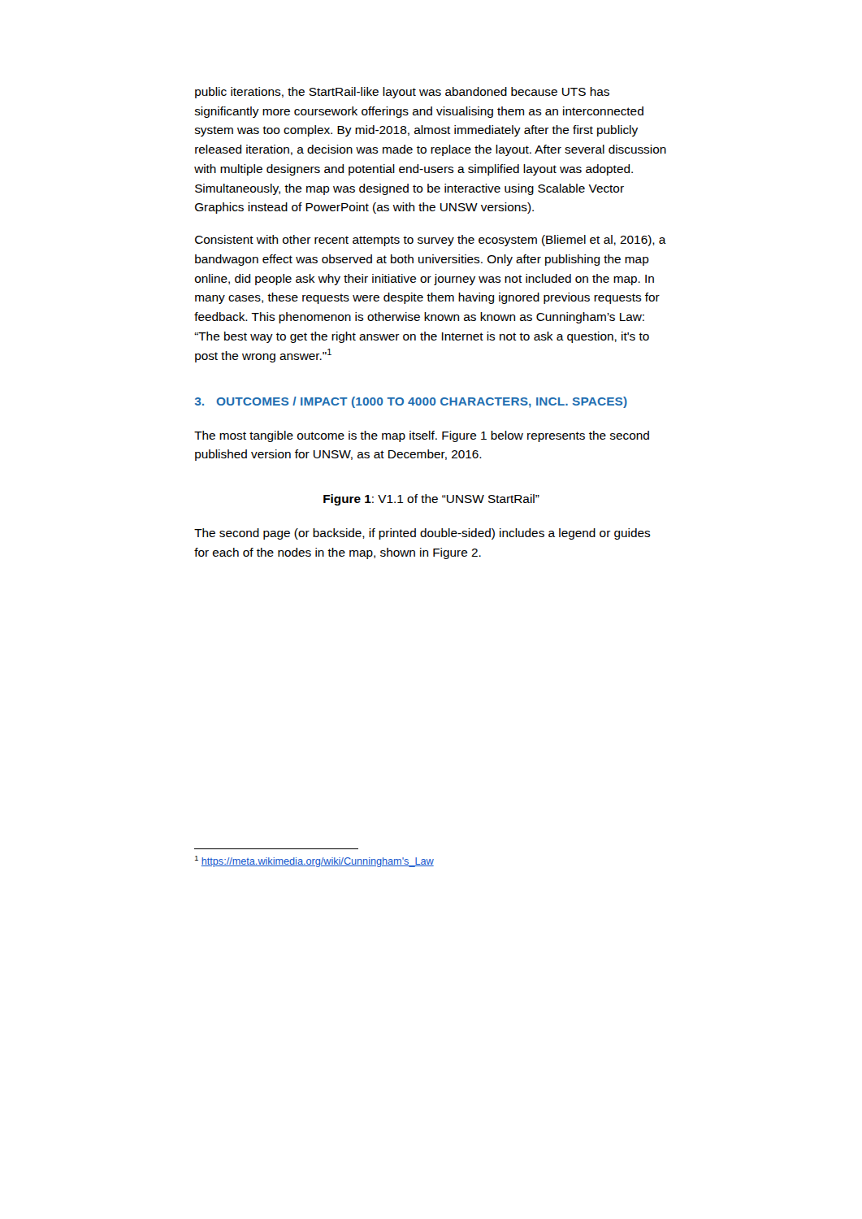public iterations, the StartRail-like layout was abandoned because UTS has significantly more coursework offerings and visualising them as an interconnected system was too complex. By mid-2018, almost immediately after the first publicly released iteration, a decision was made to replace the layout. After several discussion with multiple designers and potential end-users a simplified layout was adopted. Simultaneously, the map was designed to be interactive using Scalable Vector Graphics instead of PowerPoint (as with the UNSW versions).
Consistent with other recent attempts to survey the ecosystem (Bliemel et al, 2016), a bandwagon effect was observed at both universities. Only after publishing the map online, did people ask why their initiative or journey was not included on the map. In many cases, these requests were despite them having ignored previous requests for feedback. This phenomenon is otherwise known as known as Cunningham’s Law: “The best way to get the right answer on the Internet is not to ask a question, it's to post the wrong answer."1
3. OUTCOMES / IMPACT (1000 TO 4000 CHARACTERS, INCL. SPACES)
The most tangible outcome is the map itself. Figure 1 below represents the second published version for UNSW, as at December, 2016.
Figure 1: V1.1 of the “UNSW StartRail”
The second page (or backside, if printed double-sided) includes a legend or guides for each of the nodes in the map, shown in Figure 2.
1 https://meta.wikimedia.org/wiki/Cunningham's_Law